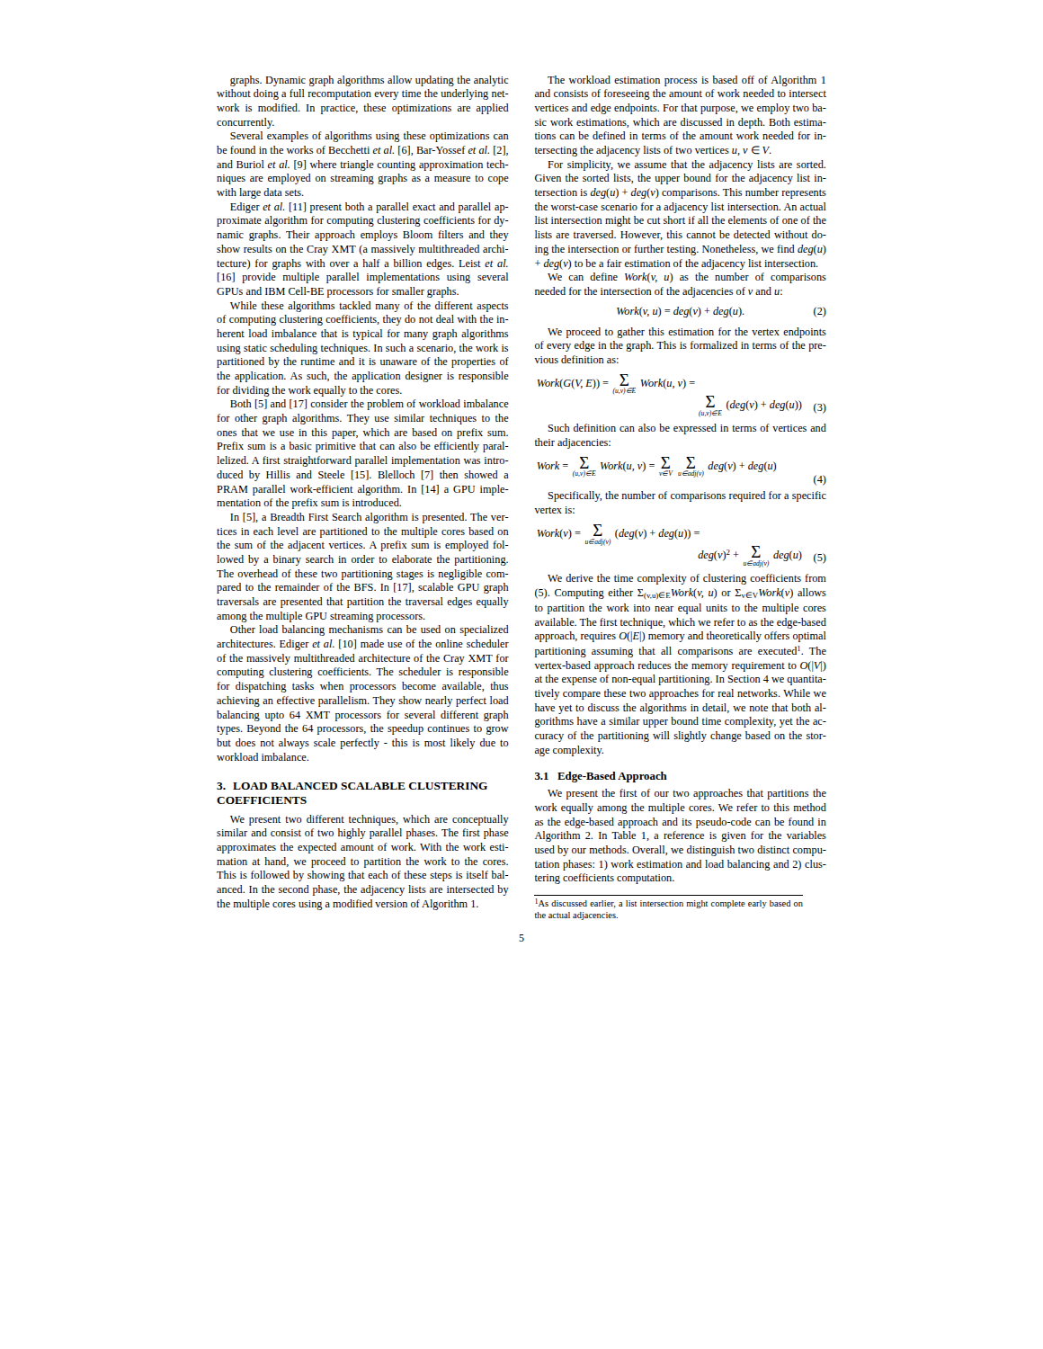graphs. Dynamic graph algorithms allow updating the analytic without doing a full recomputation every time the underlying network is modified. In practice, these optimizations are applied concurrently.
Several examples of algorithms using these optimizations can be found in the works of Becchetti et al. [6], Bar-Yossef et al. [2], and Buriol et al. [9] where triangle counting approximation techniques are employed on streaming graphs as a measure to cope with large data sets.
Ediger et al. [11] present both a parallel exact and parallel approximate algorithm for computing clustering coefficients for dynamic graphs. Their approach employs Bloom filters and they show results on the Cray XMT (a massively multithreaded architecture) for graphs with over a half a billion edges. Leist et al. [16] provide multiple parallel implementations using several GPUs and IBM Cell-BE processors for smaller graphs.
While these algorithms tackled many of the different aspects of computing clustering coefficients, they do not deal with the inherent load imbalance that is typical for many graph algorithms using static scheduling techniques. In such a scenario, the work is partitioned by the runtime and it is unaware of the properties of the application. As such, the application designer is responsible for dividing the work equally to the cores.
Both [5] and [17] consider the problem of workload imbalance for other graph algorithms. They use similar techniques to the ones that we use in this paper, which are based on prefix sum. Prefix sum is a basic primitive that can also be efficiently parallelized. A first straightforward parallel implementation was introduced by Hillis and Steele [15]. Blelloch [7] then showed a PRAM parallel work-efficient algorithm. In [14] a GPU implementation of the prefix sum is introduced.
In [5], a Breadth First Search algorithm is presented. The vertices in each level are partitioned to the multiple cores based on the sum of the adjacent vertices. A prefix sum is employed followed by a binary search in order to elaborate the partitioning. The overhead of these two partitioning stages is negligible compared to the remainder of the BFS. In [17], scalable GPU graph traversals are presented that partition the traversal edges equally among the multiple GPU streaming processors.
Other load balancing mechanisms can be used on specialized architectures. Ediger et al. [10] made use of the online scheduler of the massively multithreaded architecture of the Cray XMT for computing clustering coefficients. The scheduler is responsible for dispatching tasks when processors become available, thus achieving an effective parallelism. They show nearly perfect load balancing upto 64 XMT processors for several different graph types. Beyond the 64 processors, the speedup continues to grow but does not always scale perfectly - this is most likely due to workload imbalance.
3. LOAD BALANCED SCALABLE CLUSTERING COEFFICIENTS
We present two different techniques, which are conceptually similar and consist of two highly parallel phases. The first phase approximates the expected amount of work. With the work estimation at hand, we proceed to partition the work to the cores. This is followed by showing that each of these steps is itself balanced. In the second phase, the adjacency lists are intersected by the multiple cores using a modified version of Algorithm 1.
The workload estimation process is based off of Algorithm 1 and consists of foreseeing the amount of work needed to intersect vertices and edge endpoints. For that purpose, we employ two basic work estimations, which are discussed in depth. Both estimations can be defined in terms of the amount work needed for intersecting the adjacency lists of two vertices u, v ∈ V.
For simplicity, we assume that the adjacency lists are sorted. Given the sorted lists, the upper bound for the adjacency list intersection is deg(u) + deg(v) comparisons. This number represents the worst-case scenario for a adjacency list intersection. An actual list intersection might be cut short if all the elements of one of the lists are traversed. However, this cannot be detected without doing the intersection or further testing. Nonetheless, we find deg(u) + deg(v) to be a fair estimation of the adjacency list intersection.
We can define Work(v, u) as the number of comparisons needed for the intersection of the adjacencies of v and u:
Work(v, u) = deg(v) + deg(u). (2)
We proceed to gather this estimation for the vertex endpoints of every edge in the graph. This is formalized in terms of the previous definition as:
Work(G(V, E)) = Σ(u,v)∈E Work(u, v) = Σ(u,v)∈E (deg(v) + deg(u)) (3)
Such definition can also be expressed in terms of vertices and their adjacencies:
Work = Σ(u,v)∈E Work(u, v) = Σv∈V Σu∈adj(v) deg(v) + deg(u) (4)
Specifically, the number of comparisons required for a specific vertex is:
Work(v) = Σu∈adj(v) (deg(v) + deg(u)) = deg(v)2 + Σu∈adj(v) deg(u) (5)
We derive the time complexity of clustering coefficients from (5). Computing either Σ(v,u)∈EWork(v, u) or Σv∈VWork(v) allows to partition the work into near equal units to the multiple cores available. The first technique, which we refer to as the edge-based approach, requires O(|E|) memory and theoretically offers optimal partitioning assuming that all comparisons are executed1. The vertex-based approach reduces the memory requirement to O(|V|) at the expense of non-equal partitioning. In Section 4 we quantitatively compare these two approaches for real networks. While we have yet to discuss the algorithms in detail, we note that both algorithms have a similar upper bound time complexity, yet the accuracy of the partitioning will slightly change based on the storage complexity.
3.1 Edge-Based Approach
We present the first of our two approaches that partitions the work equally among the multiple cores. We refer to this method as the edge-based approach and its pseudo-code can be found in Algorithm 2. In Table 1, a reference is given for the variables used by our methods. Overall, we distinguish two distinct computation phases: 1) work estimation and load balancing and 2) clustering coefficients computation.
1As discussed earlier, a list intersection might complete early based on the actual adjacencies.
5